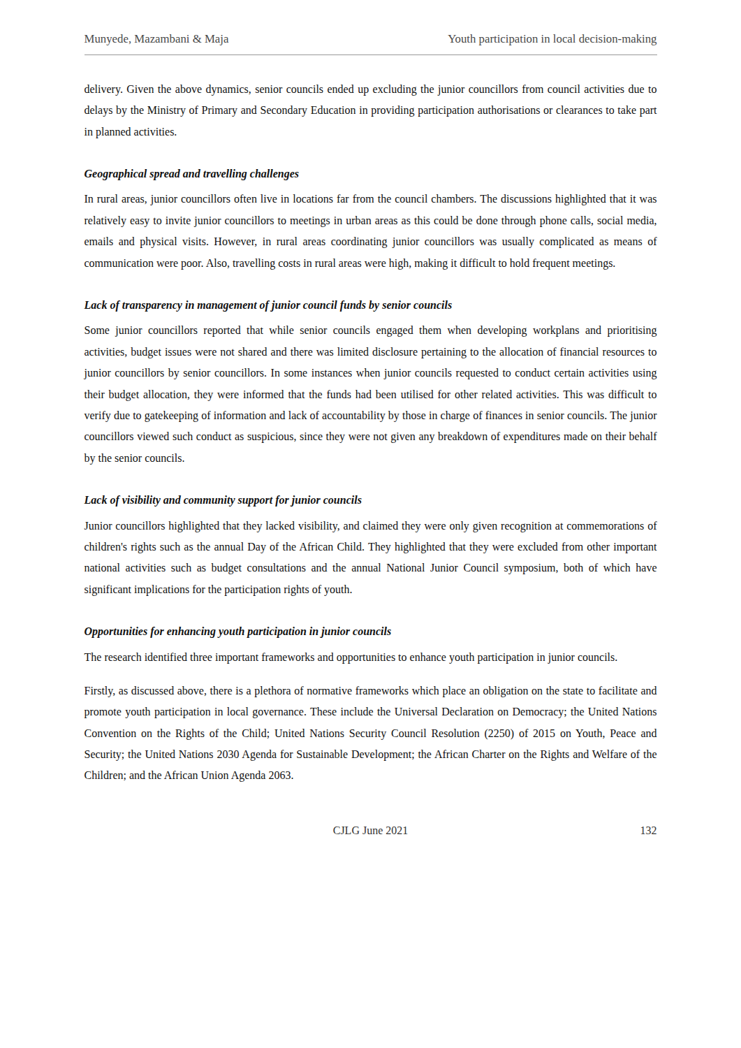Munyede, Mazambani & Maja Youth participation in local decision-making
delivery. Given the above dynamics, senior councils ended up excluding the junior councillors from council activities due to delays by the Ministry of Primary and Secondary Education in providing participation authorisations or clearances to take part in planned activities.
Geographical spread and travelling challenges
In rural areas, junior councillors often live in locations far from the council chambers. The discussions highlighted that it was relatively easy to invite junior councillors to meetings in urban areas as this could be done through phone calls, social media, emails and physical visits. However, in rural areas coordinating junior councillors was usually complicated as means of communication were poor. Also, travelling costs in rural areas were high, making it difficult to hold frequent meetings.
Lack of transparency in management of junior council funds by senior councils
Some junior councillors reported that while senior councils engaged them when developing workplans and prioritising activities, budget issues were not shared and there was limited disclosure pertaining to the allocation of financial resources to junior councillors by senior councillors. In some instances when junior councils requested to conduct certain activities using their budget allocation, they were informed that the funds had been utilised for other related activities. This was difficult to verify due to gatekeeping of information and lack of accountability by those in charge of finances in senior councils. The junior councillors viewed such conduct as suspicious, since they were not given any breakdown of expenditures made on their behalf by the senior councils.
Lack of visibility and community support for junior councils
Junior councillors highlighted that they lacked visibility, and claimed they were only given recognition at commemorations of children's rights such as the annual Day of the African Child. They highlighted that they were excluded from other important national activities such as budget consultations and the annual National Junior Council symposium, both of which have significant implications for the participation rights of youth.
Opportunities for enhancing youth participation in junior councils
The research identified three important frameworks and opportunities to enhance youth participation in junior councils.
Firstly, as discussed above, there is a plethora of normative frameworks which place an obligation on the state to facilitate and promote youth participation in local governance. These include the Universal Declaration on Democracy; the United Nations Convention on the Rights of the Child; United Nations Security Council Resolution (2250) of 2015 on Youth, Peace and Security; the United Nations 2030 Agenda for Sustainable Development; the African Charter on the Rights and Welfare of the Children; and the African Union Agenda 2063.
CJLG June 2021 132